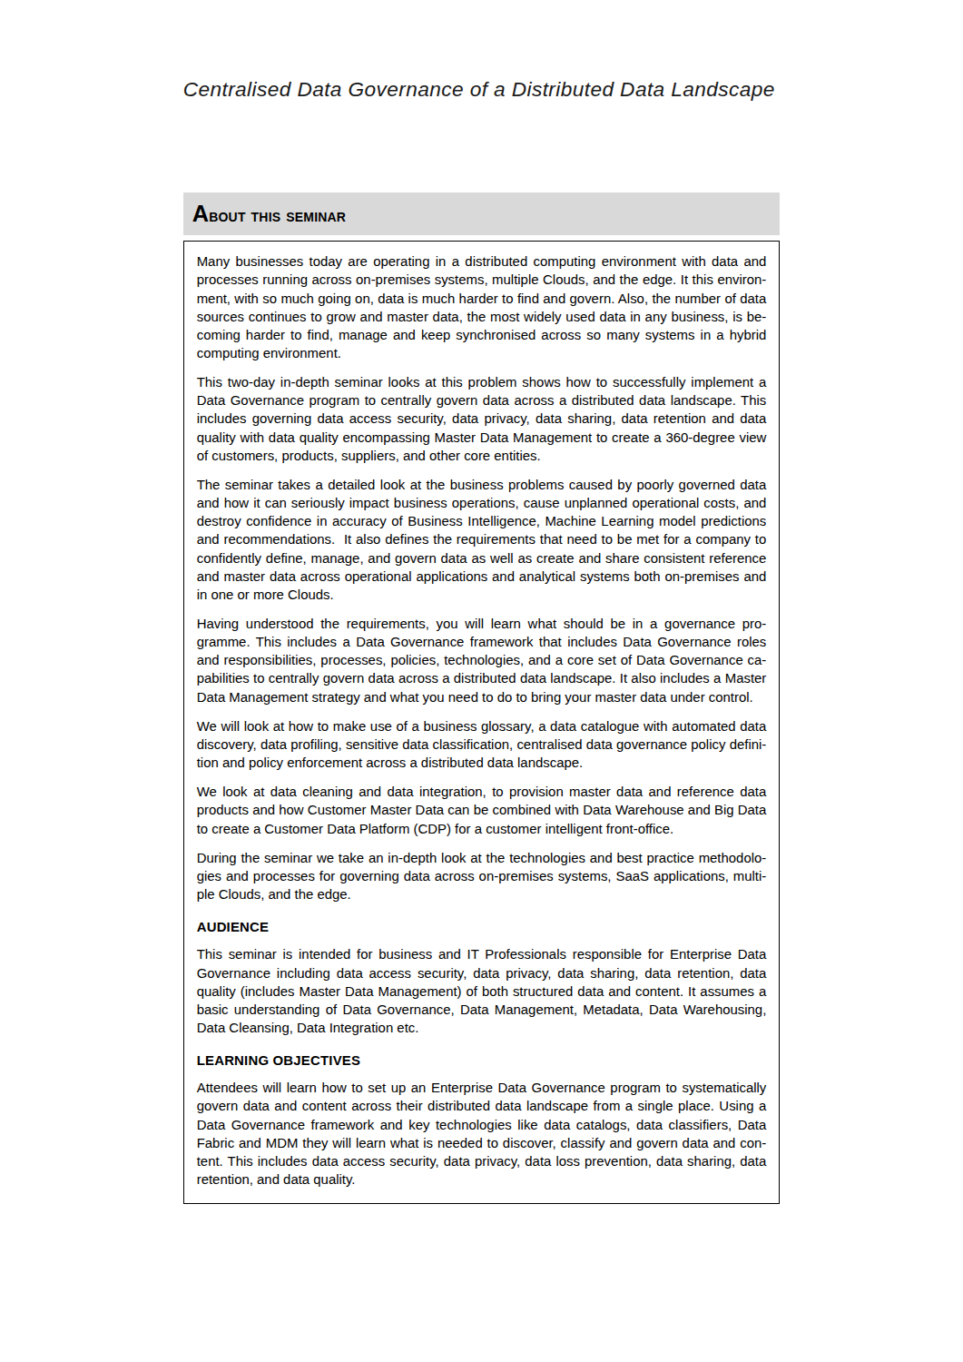Centralised Data Governance of a Distributed Data Landscape
About this seminar
Many businesses today are operating in a distributed computing environment with data and processes running across on-premises systems, multiple Clouds, and the edge. It this environment, with so much going on, data is much harder to find and govern. Also, the number of data sources continues to grow and master data, the most widely used data in any business, is becoming harder to find, manage and keep synchronised across so many systems in a hybrid computing environment.
This two-day in-depth seminar looks at this problem shows how to successfully implement a Data Governance program to centrally govern data across a distributed data landscape. This includes governing data access security, data privacy, data sharing, data retention and data quality with data quality encompassing Master Data Management to create a 360-degree view of customers, products, suppliers, and other core entities.
The seminar takes a detailed look at the business problems caused by poorly governed data and how it can seriously impact business operations, cause unplanned operational costs, and destroy confidence in accuracy of Business Intelligence, Machine Learning model predictions and recommendations. It also defines the requirements that need to be met for a company to confidently define, manage, and govern data as well as create and share consistent reference and master data across operational applications and analytical systems both on-premises and in one or more Clouds.
Having understood the requirements, you will learn what should be in a governance programme. This includes a Data Governance framework that includes Data Governance roles and responsibilities, processes, policies, technologies, and a core set of Data Governance capabilities to centrally govern data across a distributed data landscape. It also includes a Master Data Management strategy and what you need to do to bring your master data under control.
We will look at how to make use of a business glossary, a data catalogue with automated data discovery, data profiling, sensitive data classification, centralised data governance policy definition and policy enforcement across a distributed data landscape.
We look at data cleaning and data integration, to provision master data and reference data products and how Customer Master Data can be combined with Data Warehouse and Big Data to create a Customer Data Platform (CDP) for a customer intelligent front-office.
During the seminar we take an in-depth look at the technologies and best practice methodologies and processes for governing data across on-premises systems, SaaS applications, multiple Clouds, and the edge.
Audience
This seminar is intended for business and IT Professionals responsible for Enterprise Data Governance including data access security, data privacy, data sharing, data retention, data quality (includes Master Data Management) of both structured data and content. It assumes a basic understanding of Data Governance, Data Management, Metadata, Data Warehousing, Data Cleansing, Data Integration etc.
Learning objectives
Attendees will learn how to set up an Enterprise Data Governance program to systematically govern data and content across their distributed data landscape from a single place. Using a Data Governance framework and key technologies like data catalogs, data classifiers, Data Fabric and MDM they will learn what is needed to discover, classify and govern data and content. This includes data access security, data privacy, data loss prevention, data sharing, data retention, and data quality.